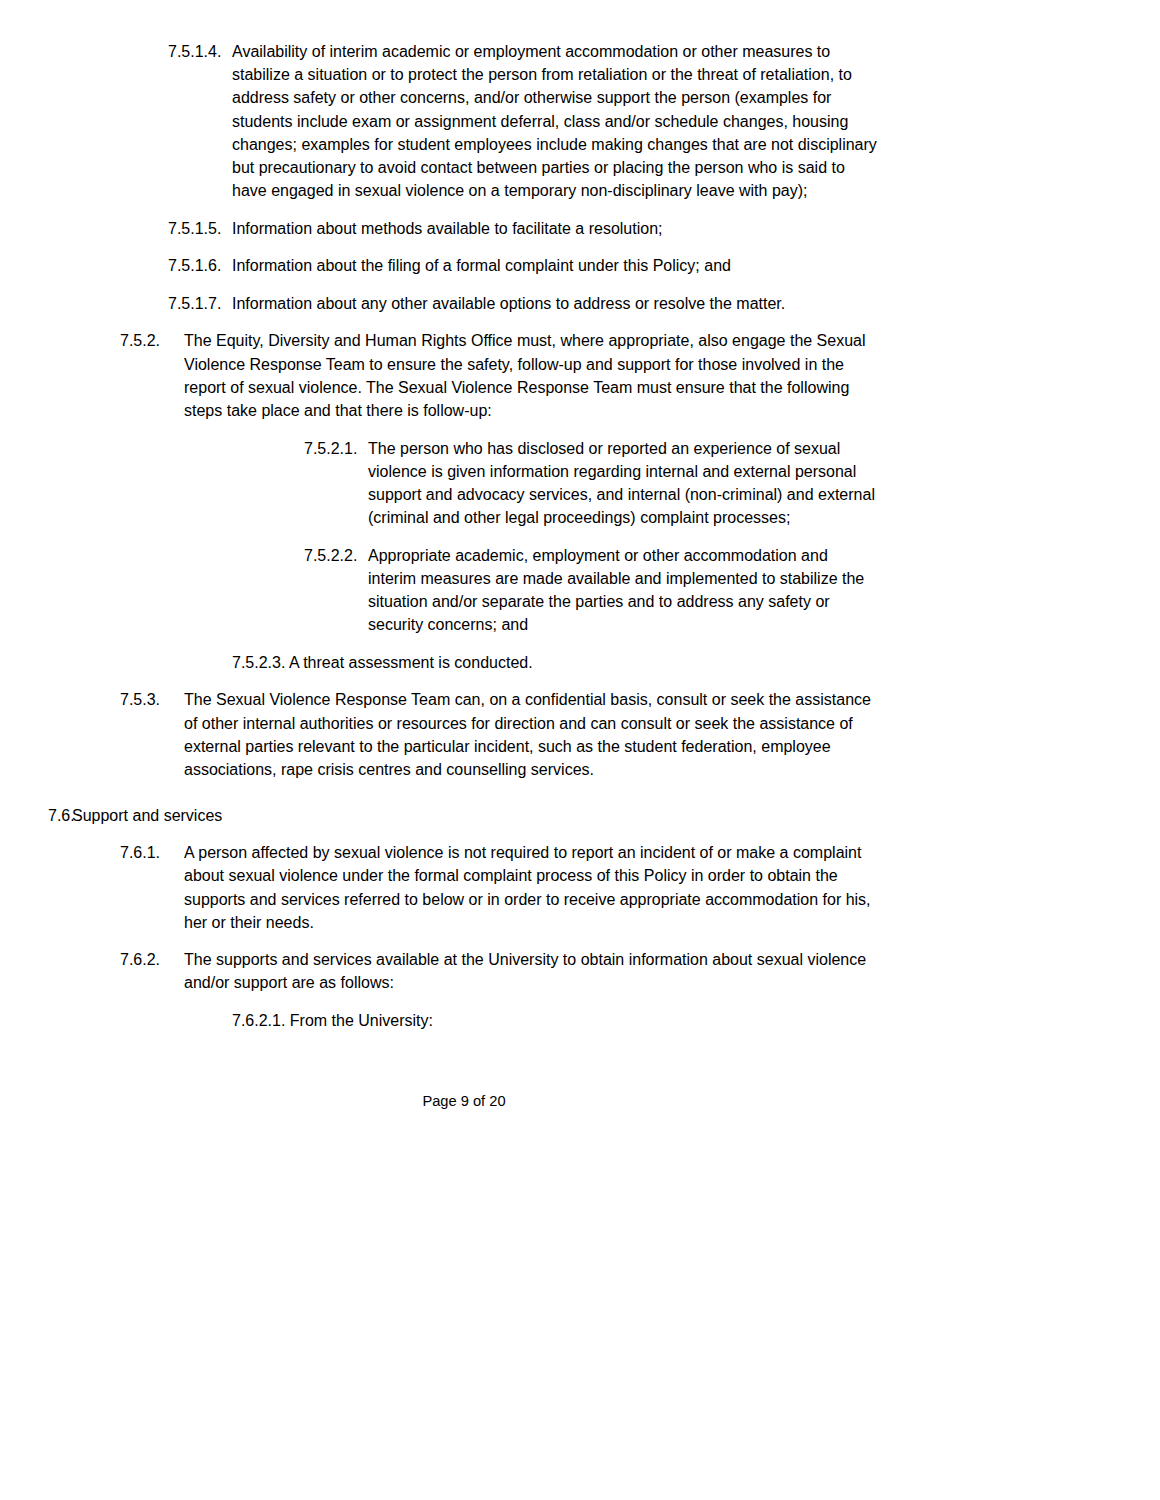7.5.1.4. Availability of interim academic or employment accommodation or other measures to stabilize a situation or to protect the person from retaliation or the threat of retaliation, to address safety or other concerns, and/or otherwise support the person (examples for students include exam or assignment deferral, class and/or schedule changes, housing changes; examples for student employees include making changes that are not disciplinary but precautionary to avoid contact between parties or placing the person who is said to have engaged in sexual violence on a temporary non-disciplinary leave with pay);
7.5.1.5. Information about methods available to facilitate a resolution;
7.5.1.6. Information about the filing of a formal complaint under this Policy; and
7.5.1.7. Information about any other available options to address or resolve the matter.
7.5.2. The Equity, Diversity and Human Rights Office must, where appropriate, also engage the Sexual Violence Response Team to ensure the safety, follow-up and support for those involved in the report of sexual violence. The Sexual Violence Response Team must ensure that the following steps take place and that there is follow-up:
7.5.2.1. The person who has disclosed or reported an experience of sexual violence is given information regarding internal and external personal support and advocacy services, and internal (non-criminal) and external (criminal and other legal proceedings) complaint processes;
7.5.2.2. Appropriate academic, employment or other accommodation and interim measures are made available and implemented to stabilize the situation and/or separate the parties and to address any safety or security concerns; and
7.5.2.3. A threat assessment is conducted.
7.5.3. The Sexual Violence Response Team can, on a confidential basis, consult or seek the assistance of other internal authorities or resources for direction and can consult or seek the assistance of external parties relevant to the particular incident, such as the student federation, employee associations, rape crisis centres and counselling services.
7.6. Support and services
7.6.1. A person affected by sexual violence is not required to report an incident of or make a complaint about sexual violence under the formal complaint process of this Policy in order to obtain the supports and services referred to below or in order to receive appropriate accommodation for his, her or their needs.
7.6.2. The supports and services available at the University to obtain information about sexual violence and/or support are as follows:
7.6.2.1. From the University:
Page 9 of 20